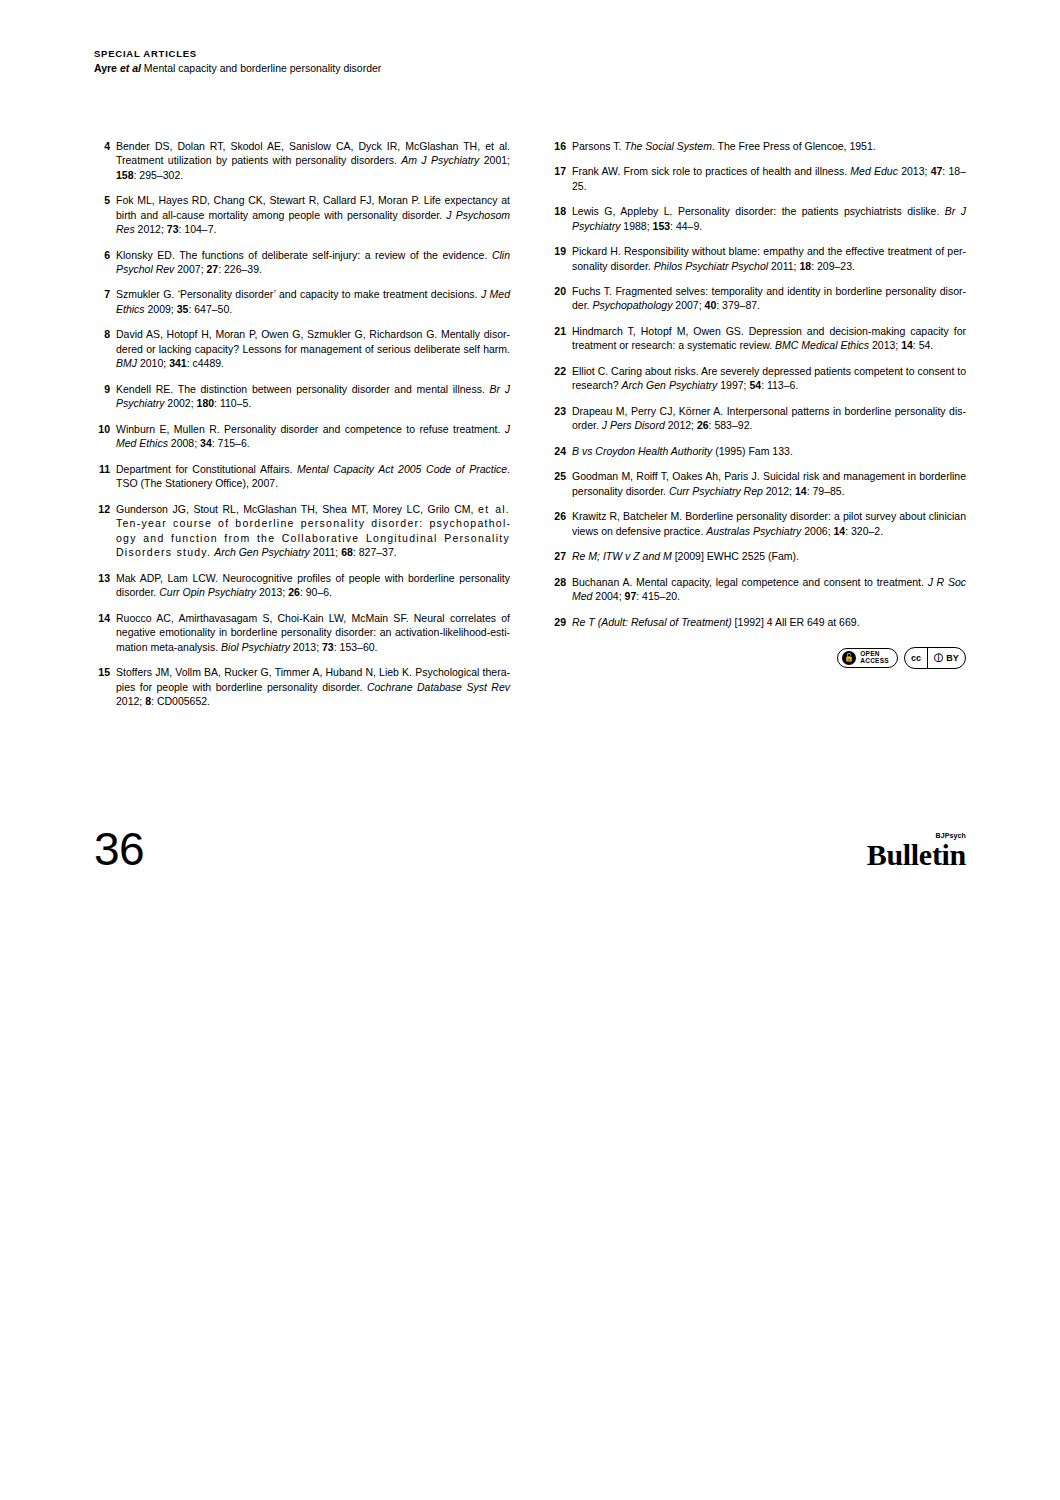Special articles
Ayre et al Mental capacity and borderline personality disorder
4 Bender DS, Dolan RT, Skodol AE, Sanislow CA, Dyck IR, McGlashan TH, et al. Treatment utilization by patients with personality disorders. Am J Psychiatry 2001; 158: 295–302.
5 Fok ML, Hayes RD, Chang CK, Stewart R, Callard FJ, Moran P. Life expectancy at birth and all-cause mortality among people with personality disorder. J Psychosom Res 2012; 73: 104–7.
6 Klonsky ED. The functions of deliberate self-injury: a review of the evidence. Clin Psychol Rev 2007; 27: 226–39.
7 Szmukler G. ‘Personality disorder’ and capacity to make treatment decisions. J Med Ethics 2009; 35: 647–50.
8 David AS, Hotopf H, Moran P, Owen G, Szmukler G, Richardson G. Mentally disordered or lacking capacity? Lessons for management of serious deliberate self harm. BMJ 2010; 341: c4489.
9 Kendell RE. The distinction between personality disorder and mental illness. Br J Psychiatry 2002; 180: 110–5.
10 Winburn E, Mullen R. Personality disorder and competence to refuse treatment. J Med Ethics 2008; 34: 715–6.
11 Department for Constitutional Affairs. Mental Capacity Act 2005 Code of Practice. TSO (The Stationery Office), 2007.
12 Gunderson JG, Stout RL, McGlashan TH, Shea MT, Morey LC, Grilo CM, et al. Ten-year course of borderline personality disorder: psychopathology and function from the Collaborative Longitudinal Personality Disorders study. Arch Gen Psychiatry 2011; 68: 827–37.
13 Mak ADP, Lam LCW. Neurocognitive profiles of people with borderline personality disorder. Curr Opin Psychiatry 2013; 26: 90–6.
14 Ruocco AC, Amirthavasagam S, Choi-Kain LW, McMain SF. Neural correlates of negative emotionality in borderline personality disorder: an activation-likelihood-estimation meta-analysis. Biol Psychiatry 2013; 73: 153–60.
15 Stoffers JM, Vollm BA, Rucker G, Timmer A, Huband N, Lieb K. Psychological therapies for people with borderline personality disorder. Cochrane Database Syst Rev 2012; 8: CD005652.
16 Parsons T. The Social System. The Free Press of Glencoe, 1951.
17 Frank AW. From sick role to practices of health and illness. Med Educ 2013; 47: 18–25.
18 Lewis G, Appleby L. Personality disorder: the patients psychiatrists dislike. Br J Psychiatry 1988; 153: 44–9.
19 Pickard H. Responsibility without blame: empathy and the effective treatment of personality disorder. Philos Psychiatr Psychol 2011; 18: 209–23.
20 Fuchs T. Fragmented selves: temporality and identity in borderline personality disorder. Psychopathology 2007; 40: 379–87.
21 Hindmarch T, Hotopf M, Owen GS. Depression and decision-making capacity for treatment or research: a systematic review. BMC Medical Ethics 2013; 14: 54.
22 Elliot C. Caring about risks. Are severely depressed patients competent to consent to research? Arch Gen Psychiatry 1997; 54: 113–6.
23 Drapeau M, Perry CJ, Körner A. Interpersonal patterns in borderline personality disorder. J Pers Disord 2012; 26: 583–92.
24 B vs Croydon Health Authority (1995) Fam 133.
25 Goodman M, Roiff T, Oakes Ah, Paris J. Suicidal risk and management in borderline personality disorder. Curr Psychiatry Rep 2012; 14: 79–85.
26 Krawitz R, Batcheler M. Borderline personality disorder: a pilot survey about clinician views on defensive practice. Australas Psychiatry 2006; 14: 320–2.
27 Re M; ITW v Z and M [2009] EWHC 2525 (Fam).
28 Buchanan A. Mental capacity, legal competence and consent to treatment. J R Soc Med 2004; 97: 415–20.
29 Re T (Adult: Refusal of Treatment) [1992] 4 All ER 649 at 669.
🔓 Open
Access cc ⓘ BY
36
BJPsych Bulletin